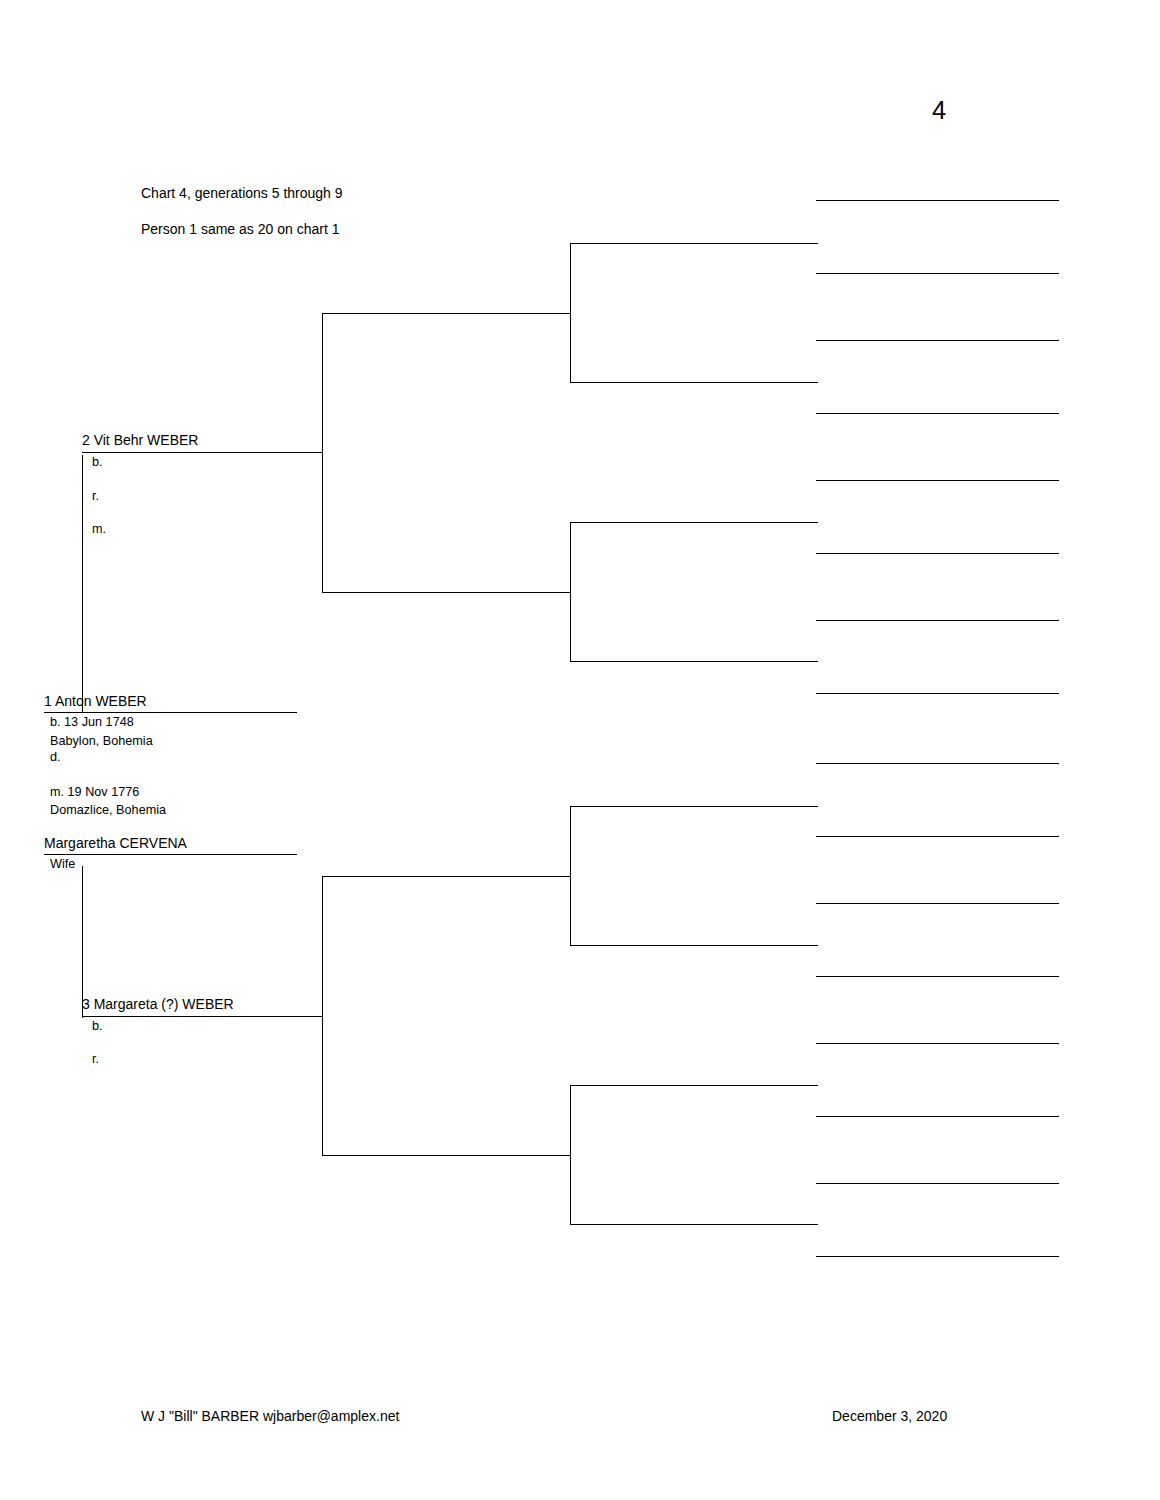4
Chart 4, generations 5 through 9
Person 1 same as 20 on chart 1
1 Anton WEBER
b. 13 Jun 1748
Babylon, Bohemia
d.
m. 19 Nov 1776
Domazlice, Bohemia
Margaretha CERVENA
Wife
2 Vit Behr WEBER
b.
r.
m.
3 Margareta (?) WEBER
b.
r.
W J "Bill" BARBER wjbarber@amplex.net
December 3, 2020